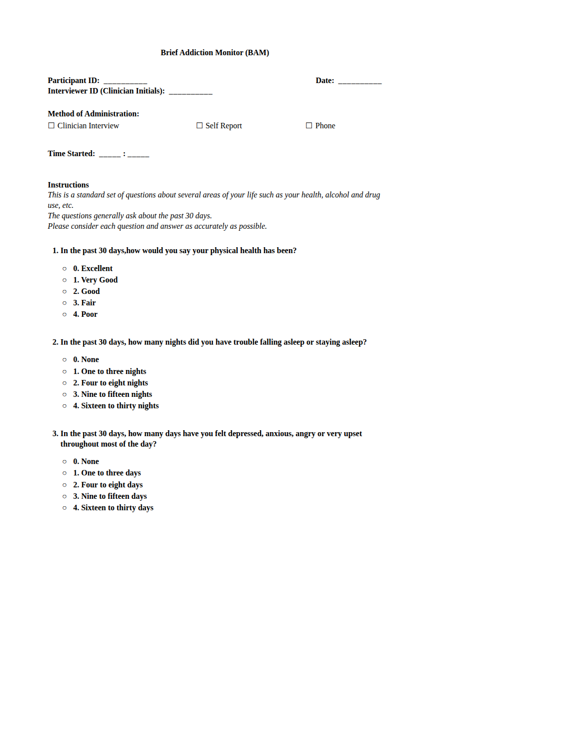Brief Addiction Monitor (BAM)
Participant ID: __________ Date: __________
Interviewer ID (Clinician Initials): __________
Method of Administration:
☐Clinician Interview ☐Self Report ☐Phone
Time Started: _____ : _____
Instructions
This is a standard set of questions about several areas of your life such as your health, alcohol and drug use, etc.
The questions generally ask about the past 30 days.
Please consider each question and answer as accurately as possible.
In the past 30 days,how would you say your physical health has been?
0. Excellent
1. Very Good
2. Good
3. Fair
4. Poor
In the past 30 days, how many nights did you have trouble falling asleep or staying asleep?
0. None
1. One to three nights
2. Four to eight nights
3. Nine to fifteen nights
4. Sixteen to thirty nights
In the past 30 days, how many days have you felt depressed, anxious, angry or very upset throughout most of the day?
0. None
1. One to three days
2. Four to eight days
3. Nine to fifteen days
4. Sixteen to thirty days